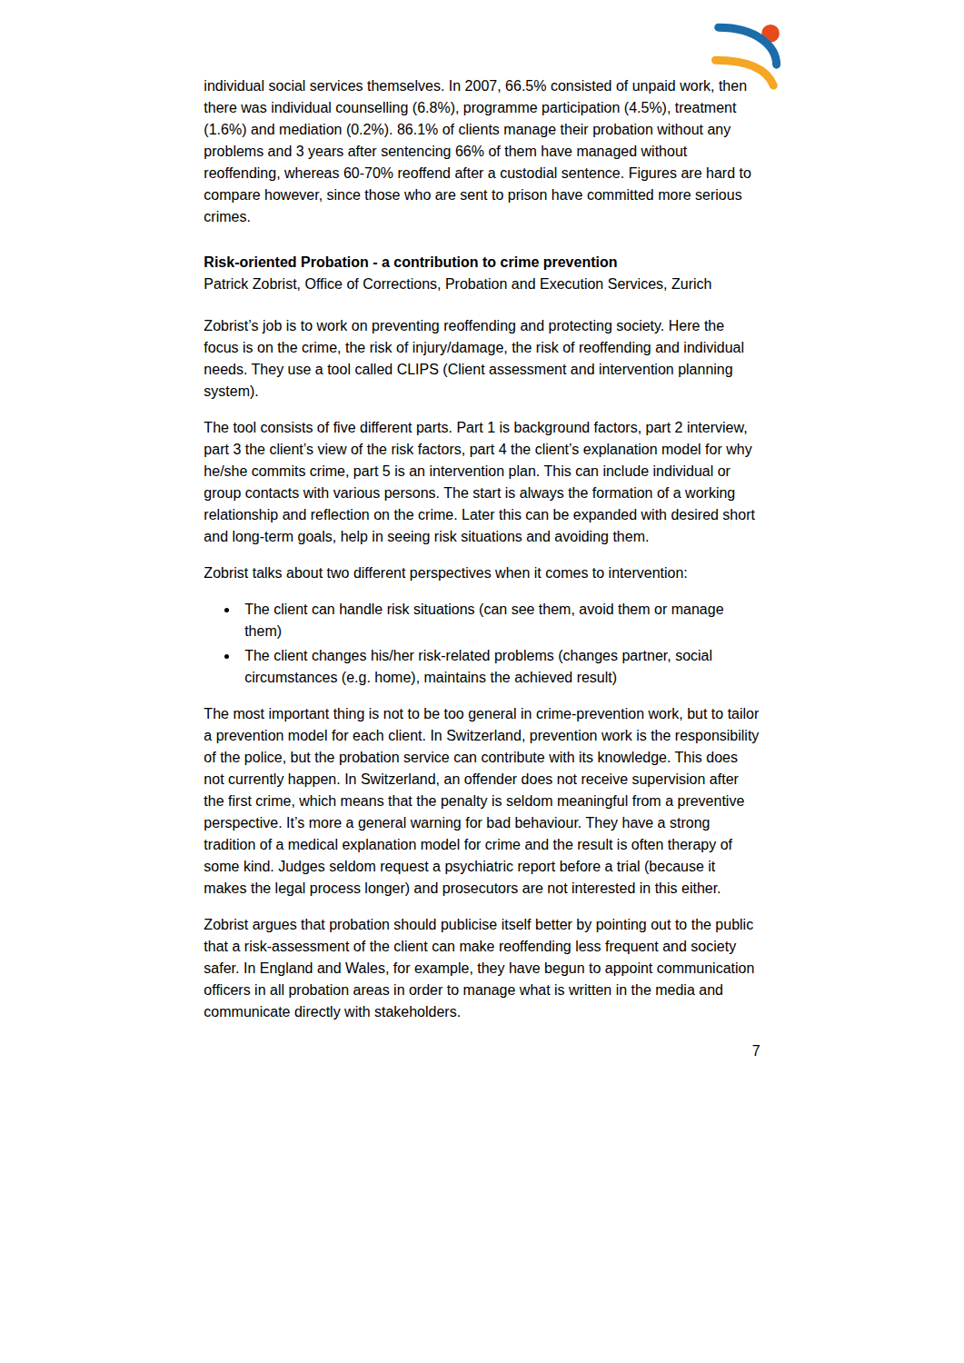individual social services themselves. In 2007, 66.5% consisted of unpaid work, then there was individual counselling (6.8%), programme participation (4.5%), treatment (1.6%) and mediation (0.2%). 86.1% of clients manage their probation without any problems and 3 years after sentencing 66% of them have managed without reoffending, whereas 60-70% reoffend after a custodial sentence. Figures are hard to compare however, since those who are sent to prison have committed more serious crimes.
Risk-oriented Probation - a contribution to crime prevention
Patrick Zobrist, Office of Corrections, Probation and Execution Services, Zurich
Zobrist’s job is to work on preventing reoffending and protecting society. Here the focus is on the crime, the risk of injury/damage, the risk of reoffending and individual needs. They use a tool called CLIPS (Client assessment and intervention planning system).
The tool consists of five different parts. Part 1 is background factors, part 2 interview, part 3 the client’s view of the risk factors, part 4 the client’s explanation model for why he/she commits crime, part 5 is an intervention plan. This can include individual or group contacts with various persons. The start is always the formation of a working relationship and reflection on the crime. Later this can be expanded with desired short and long-term goals, help in seeing risk situations and avoiding them.
Zobrist talks about two different perspectives when it comes to intervention:
The client can handle risk situations (can see them, avoid them or manage them)
The client changes his/her risk-related problems (changes partner, social circumstances (e.g. home), maintains the achieved result)
The most important thing is not to be too general in crime-prevention work, but to tailor a prevention model for each client. In Switzerland, prevention work is the responsibility of the police, but the probation service can contribute with its knowledge. This does not currently happen. In Switzerland, an offender does not receive supervision after the first crime, which means that the penalty is seldom meaningful from a preventive perspective. It’s more a general warning for bad behaviour. They have a strong tradition of a medical explanation model for crime and the result is often therapy of some kind. Judges seldom request a psychiatric report before a trial (because it makes the legal process longer) and prosecutors are not interested in this either.
Zobrist argues that probation should publicise itself better by pointing out to the public that a risk-assessment of the client can make reoffending less frequent and society safer. In England and Wales, for example, they have begun to appoint communication officers in all probation areas in order to manage what is written in the media and communicate directly with stakeholders.
7